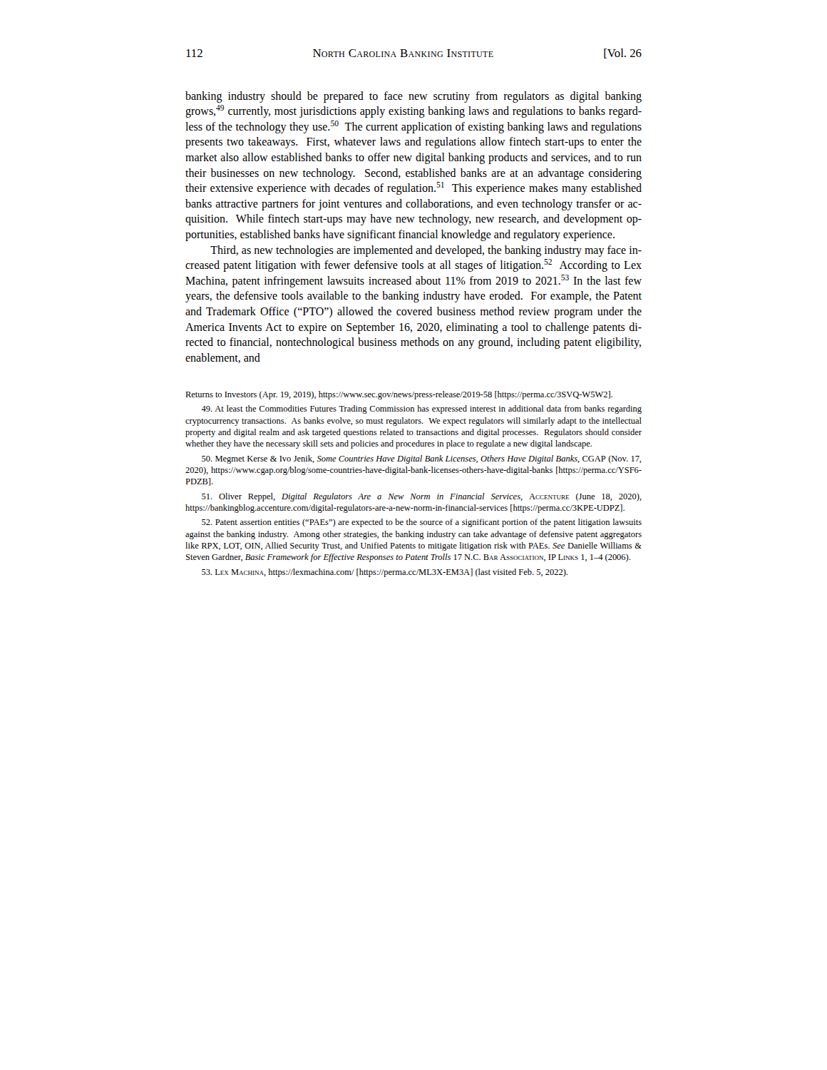112 North Carolina Banking Institute [Vol. 26
banking industry should be prepared to face new scrutiny from regulators as digital banking grows,49 currently, most jurisdictions apply existing banking laws and regulations to banks regardless of the technology they use.50 The current application of existing banking laws and regulations presents two takeaways. First, whatever laws and regulations allow fintech start-ups to enter the market also allow established banks to offer new digital banking products and services, and to run their businesses on new technology. Second, established banks are at an advantage considering their extensive experience with decades of regulation.51 This experience makes many established banks attractive partners for joint ventures and collaborations, and even technology transfer or acquisition. While fintech start-ups may have new technology, new research, and development opportunities, established banks have significant financial knowledge and regulatory experience.
Third, as new technologies are implemented and developed, the banking industry may face increased patent litigation with fewer defensive tools at all stages of litigation.52 According to Lex Machina, patent infringement lawsuits increased about 11% from 2019 to 2021.53 In the last few years, the defensive tools available to the banking industry have eroded. For example, the Patent and Trademark Office (“PTO”) allowed the covered business method review program under the America Invents Act to expire on September 16, 2020, eliminating a tool to challenge patents directed to financial, nontechnological business methods on any ground, including patent eligibility, enablement, and
Returns to Investors (Apr. 19, 2019), https://www.sec.gov/news/press-release/2019-58 [https://perma.cc/3SVQ-W5W2].
49. At least the Commodities Futures Trading Commission has expressed interest in additional data from banks regarding cryptocurrency transactions. As banks evolve, so must regulators. We expect regulators will similarly adapt to the intellectual property and digital realm and ask targeted questions related to transactions and digital processes. Regulators should consider whether they have the necessary skill sets and policies and procedures in place to regulate a new digital landscape.
50. Megmet Kerse & Ivo Jenik, Some Countries Have Digital Bank Licenses, Others Have Digital Banks, CGAP (Nov. 17, 2020), https://www.cgap.org/blog/some-countries-have-digital-bank-licenses-others-have-digital-banks [https://perma.cc/YSF6-PDZB].
51. Oliver Reppel, Digital Regulators Are a New Norm in Financial Services, Accenture (June 18, 2020), https://bankingblog.accenture.com/digital-regulators-are-a-new-norm-in-financial-services [https://perma.cc/3KPE-UDPZ].
52. Patent assertion entities (“PAEs”) are expected to be the source of a significant portion of the patent litigation lawsuits against the banking industry. Among other strategies, the banking industry can take advantage of defensive patent aggregators like RPX, LOT, OIN, Allied Security Trust, and Unified Patents to mitigate litigation risk with PAEs. See Danielle Williams & Steven Gardner, Basic Framework for Effective Responses to Patent Trolls 17 N.C. Bar Association, IP Links 1, 1–4 (2006).
53. Lex Machina, https://lexmachina.com/ [https://perma.cc/ML3X-EM3A] (last visited Feb. 5, 2022).